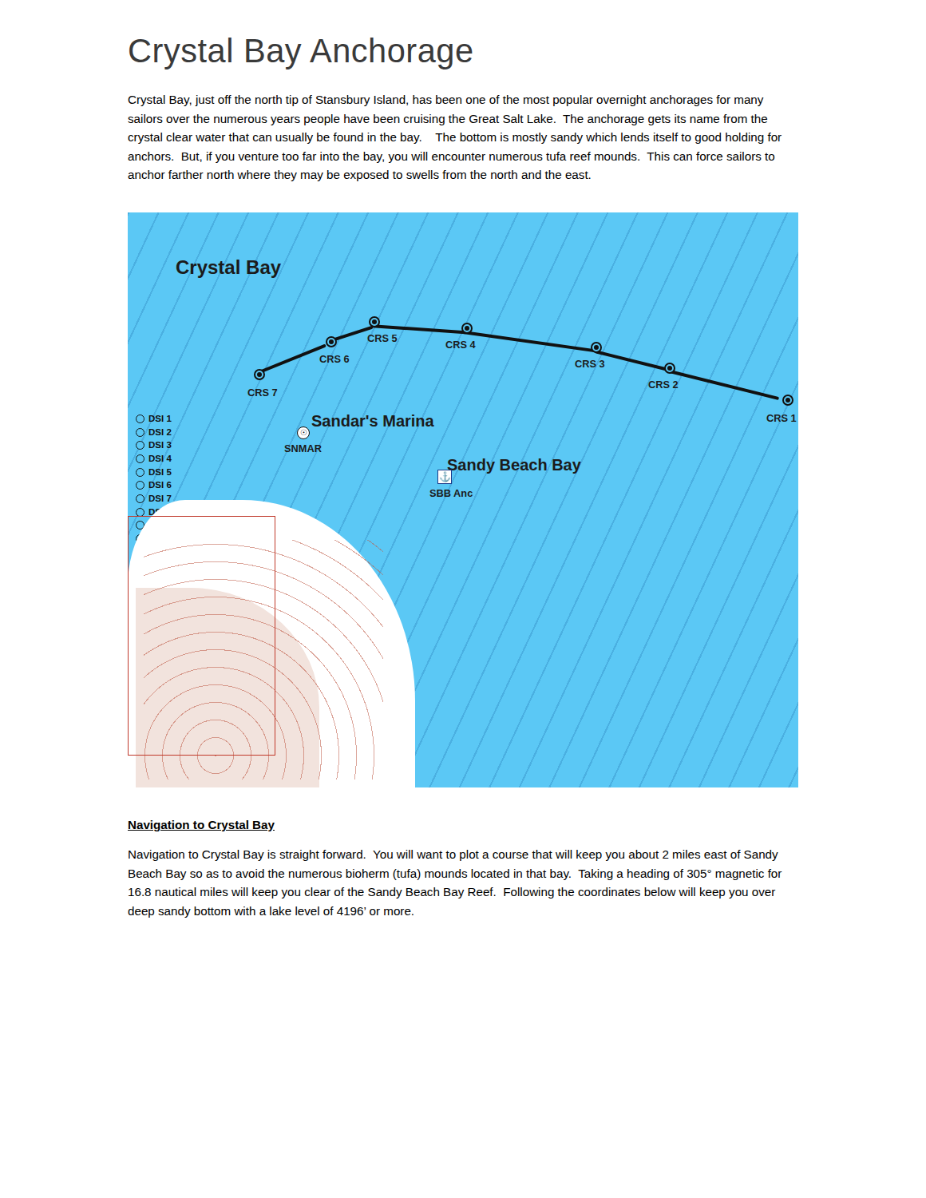Crystal Bay Anchorage
Crystal Bay, just off the north tip of Stansbury Island, has been one of the most popular overnight anchorages for many sailors over the numerous years people have been cruising the Great Salt Lake. The anchorage gets its name from the crystal clear water that can usually be found in the bay. The bottom is mostly sandy which lends itself to good holding for anchors. But, if you venture too far into the bay, you will encounter numerous tufa reef mounds. This can force sailors to anchor farther north where they may be exposed to swells from the north and the east.
Crystal Bay
Sandar's Marina
Sandy Beach Bay
CRS 1
CRS 2
CRS 3
CRS 4
CRS 5
CRS 6
CRS 7
☉
SNMAR
⚓
SBB Anc
DSI 1 DSI 2 DSI 3 DSI 4 DSI 5 DSI 6 DSI 7 DSI 8 DSI 9 DSI 10 DSI 11 DSI 12 DSI 13
Navigation to Crystal Bay
Navigation to Crystal Bay is straight forward. You will want to plot a course that will keep you about 2 miles east of Sandy Beach Bay so as to avoid the numerous bioherm (tufa) mounds located in that bay. Taking a heading of 305° magnetic for 16.8 nautical miles will keep you clear of the Sandy Beach Bay Reef. Following the coordinates below will keep you over deep sandy bottom with a lake level of 4196’ or more.